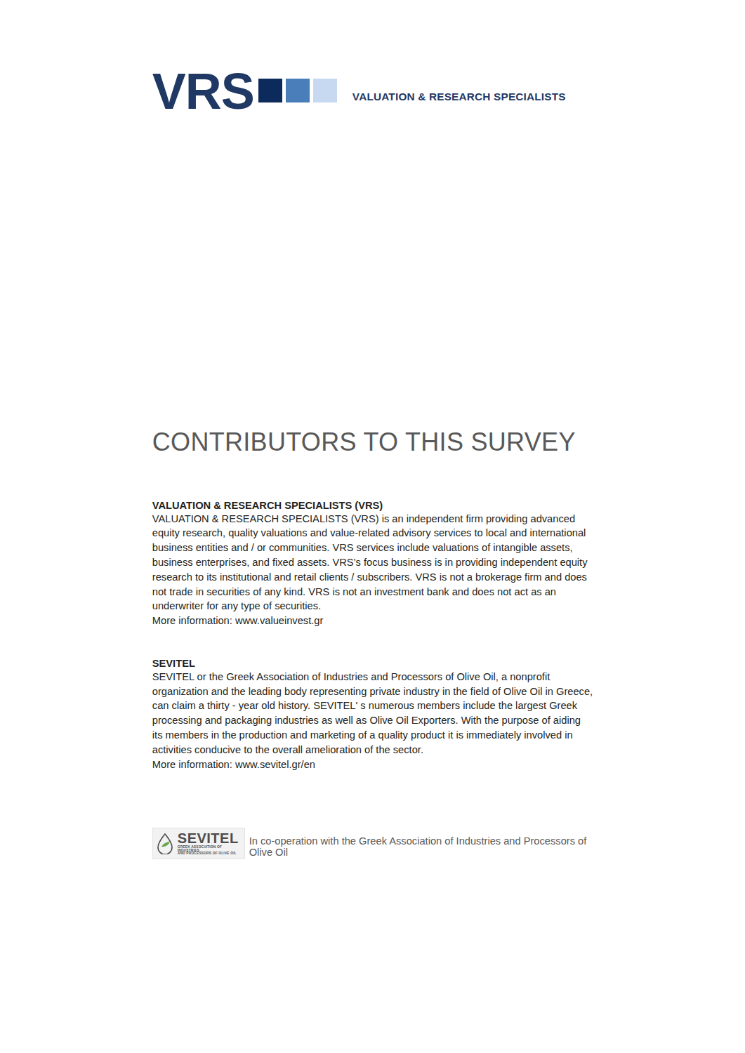VRS VALUATION & RESEARCH SPECIALISTS
CONTRIBUTORS TO THIS SURVEY
VALUATION & RESEARCH SPECIALISTS (VRS)
VALUATION & RESEARCH SPECIALISTS (VRS) is an independent firm providing advanced equity research, quality valuations and value-related advisory services to local and international business entities and / or communities. VRS services include valuations of intangible assets, business enterprises, and fixed assets. VRS’s focus business is in providing independent equity research to its institutional and retail clients / subscribers. VRS is not a brokerage firm and does not trade in securities of any kind. VRS is not an investment bank and does not act as an underwriter for any type of securities.
More information: www.valueinvest.gr
SEVITEL
SEVITEL or the Greek Association of Industries and Processors of Olive Oil, a nonprofit organization and the leading body representing private industry in the field of Olive Oil in Greece, can claim a thirty - year old history. SEVITEL' s numerous members include the largest Greek processing and packaging industries as well as Olive Oil Exporters. With the purpose of aiding its members in the production and marketing of a quality product it is immediately involved in activities conducive to the overall amelioration of the sector.
More information: www.sevitel.gr/en
SEVITEL GREEK ASSOCIATION OF INDUSTRIES
AND PROCESSORS OF OLIVE OIL
In co-operation with the Greek Association of Industries and Processors of Olive Oil